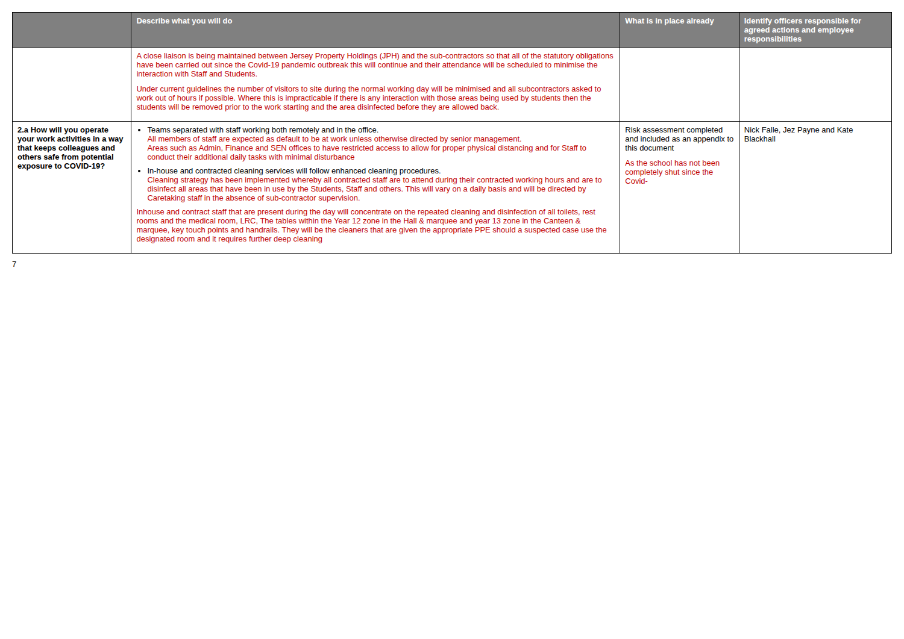| | Describe what you will do | What is in place already | Identify officers responsible for agreed actions and employee responsibilities |
| --- | --- | --- | --- |
| | A close liaison is being maintained between Jersey Property Holdings (JPH) and the sub-contractors so that all of the statutory obligations have been carried out since the Covid-19 pandemic outbreak this will continue and their attendance will be scheduled to minimise the interaction with Staff and Students. Under current guidelines the number of visitors to site during the normal working day will be minimised and all subcontractors asked to work out of hours if possible. Where this is impracticable if there is any interaction with those areas being used by students then the students will be removed prior to the work starting and the area disinfected before they are allowed back. | | |
| 2.a How will you operate your work activities in a way that keeps colleagues and others safe from potential exposure to COVID-19? | Teams separated with staff working both remotely and in the office. All members of staff are expected as default to be at work unless otherwise directed by senior management. Areas such as Admin, Finance and SEN offices to have restricted access to allow for proper physical distancing and for Staff to conduct their additional daily tasks with minimal disturbance In-house and contracted cleaning services will follow enhanced cleaning procedures. Cleaning strategy has been implemented whereby all contracted staff are to attend during their contracted working hours and are to disinfect all areas that have been in use by the Students, Staff and others. This will vary on a daily basis and will be directed by Caretaking staff in the absence of sub-contractor supervision. Inhouse and contract staff that are present during the day will concentrate on the repeated cleaning and disinfection of all toilets, rest rooms and the medical room, LRC, The tables within the Year 12 zone in the Hall & marquee and year 13 zone in the Canteen & marquee, key touch points and handrails. They will be the cleaners that are given the appropriate PPE should a suspected case use the designated room and it requires further deep cleaning | Risk assessment completed and included as an appendix to this document As the school has not been completely shut since the Covid- | Nick Falle, Jez Payne and Kate Blackhall |
7